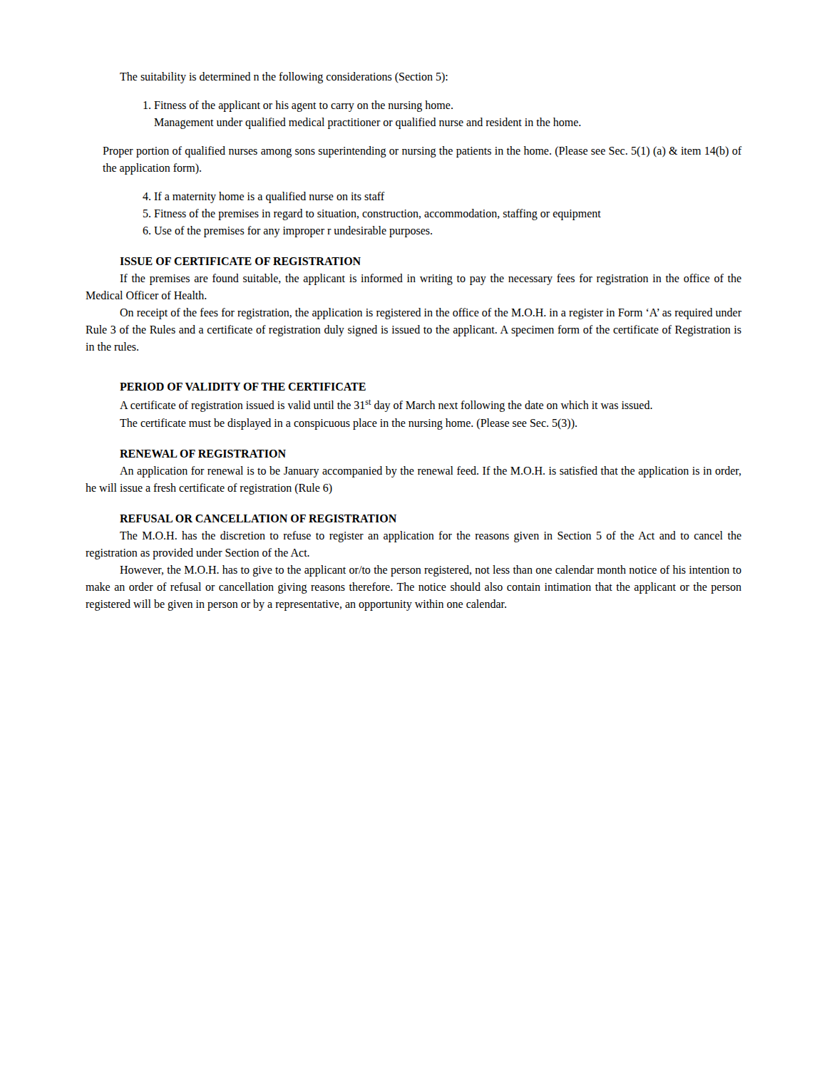The suitability is determined n the following considerations (Section 5):
Fitness of the applicant or his agent to carry on the nursing home.
Management under qualified medical practitioner or qualified nurse and resident in the home.
Proper portion of qualified nurses among sons superintending or nursing the patients in the home. (Please see Sec. 5(1) (a) & item 14(b) of the application form).
If a maternity home is a qualified nurse on its staff
Fitness of the premises in regard to situation, construction, accommodation, staffing or equipment
Use of the premises for any improper r undesirable purposes.
ISSUE OF CERTIFICATE OF REGISTRATION
If the premises are found suitable, the applicant is informed in writing to pay the necessary fees for registration in the office of the Medical Officer of Health.
On receipt of the fees for registration, the application is registered in the office of the M.O.H. in a register in Form ‘A’ as required under Rule 3 of the Rules and a certificate of registration duly signed is issued to the applicant. A specimen form of the certificate of Registration is in the rules.
PERIOD OF VALIDITY OF THE CERTIFICATE
A certificate of registration issued is valid until the 31st day of March next following the date on which it was issued.
The certificate must be displayed in a conspicuous place in the nursing home. (Please see Sec. 5(3)).
RENEWAL OF REGISTRATION
An application for renewal is to be January accompanied by the renewal feed. If the M.O.H. is satisfied that the application is in order, he will issue a fresh certificate of registration (Rule 6)
REFUSAL OR CANCELLATION OF REGISTRATION
The M.O.H. has the discretion to refuse to register an application for the reasons given in Section 5 of the Act and to cancel the registration as provided under Section of the Act.
However, the M.O.H. has to give to the applicant or/to the person registered, not less than one calendar month notice of his intention to make an order of refusal or cancellation giving reasons therefore. The notice should also contain intimation that the applicant or the person registered will be given in person or by a representative, an opportunity within one calendar.